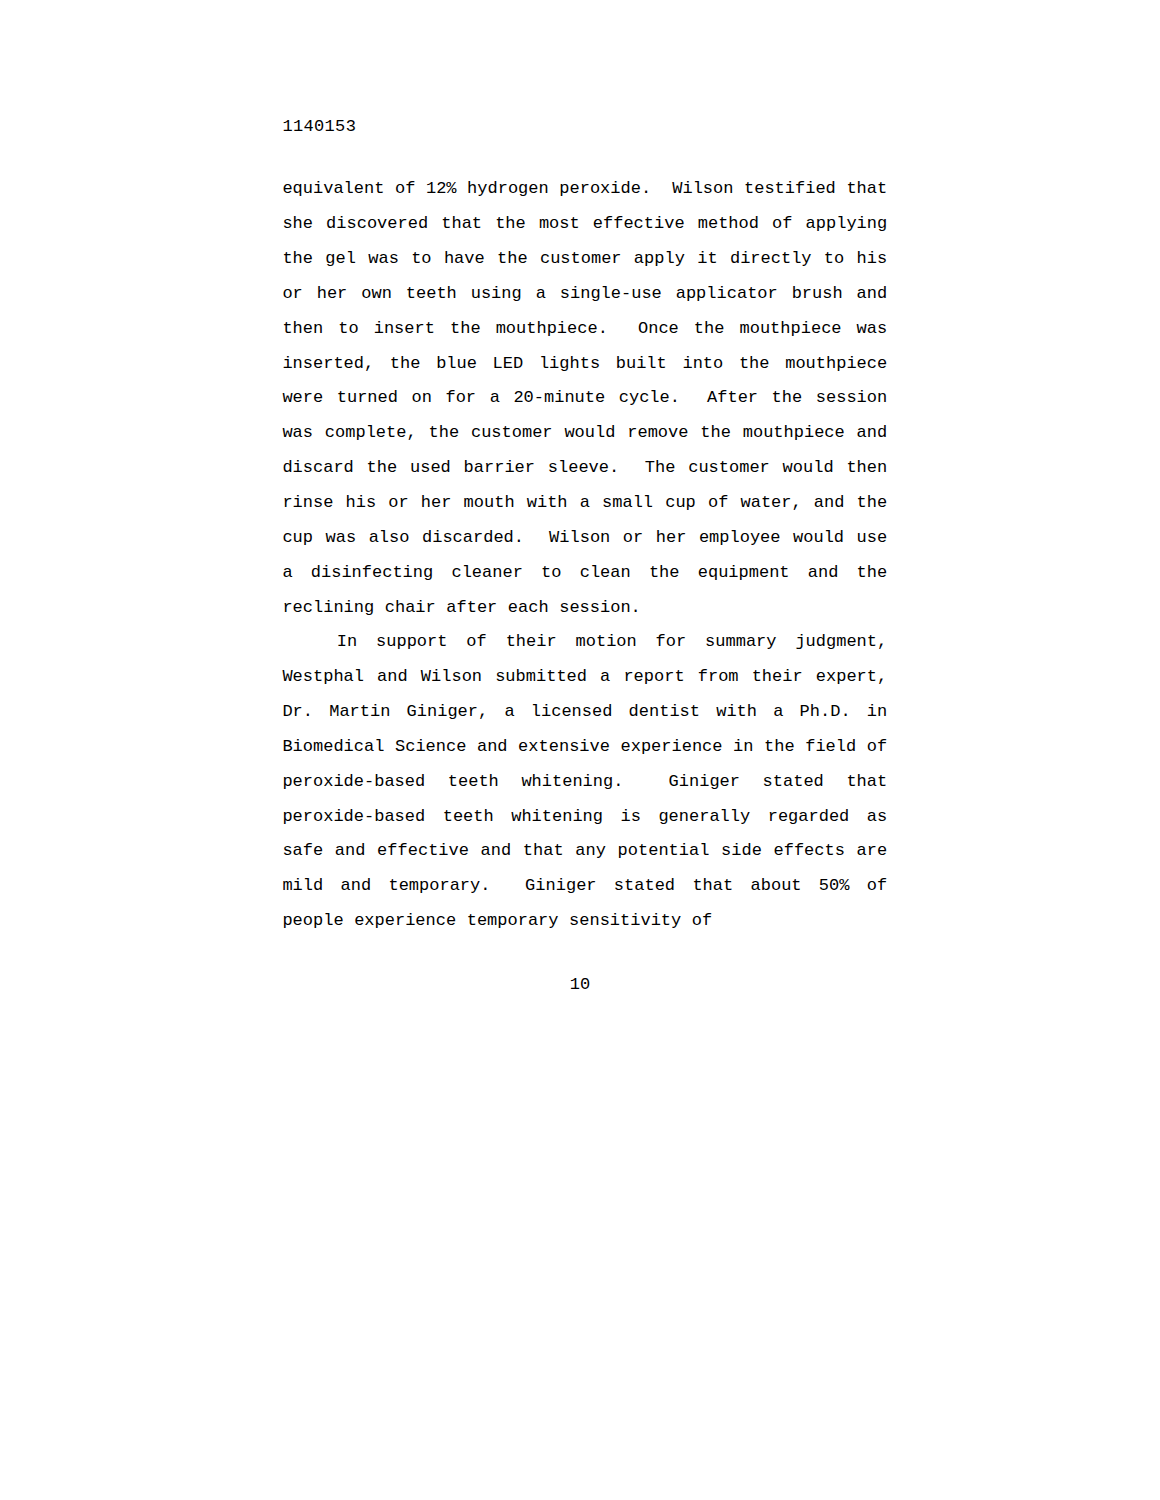1140153
equivalent of 12% hydrogen peroxide. Wilson testified that she discovered that the most effective method of applying the gel was to have the customer apply it directly to his or her own teeth using a single-use applicator brush and then to insert the mouthpiece. Once the mouthpiece was inserted, the blue LED lights built into the mouthpiece were turned on for a 20-minute cycle. After the session was complete, the customer would remove the mouthpiece and discard the used barrier sleeve. The customer would then rinse his or her mouth with a small cup of water, and the cup was also discarded. Wilson or her employee would use a disinfecting cleaner to clean the equipment and the reclining chair after each session.
In support of their motion for summary judgment, Westphal and Wilson submitted a report from their expert, Dr. Martin Giniger, a licensed dentist with a Ph.D. in Biomedical Science and extensive experience in the field of peroxide-based teeth whitening. Giniger stated that peroxide-based teeth whitening is generally regarded as safe and effective and that any potential side effects are mild and temporary. Giniger stated that about 50% of people experience temporary sensitivity of
10